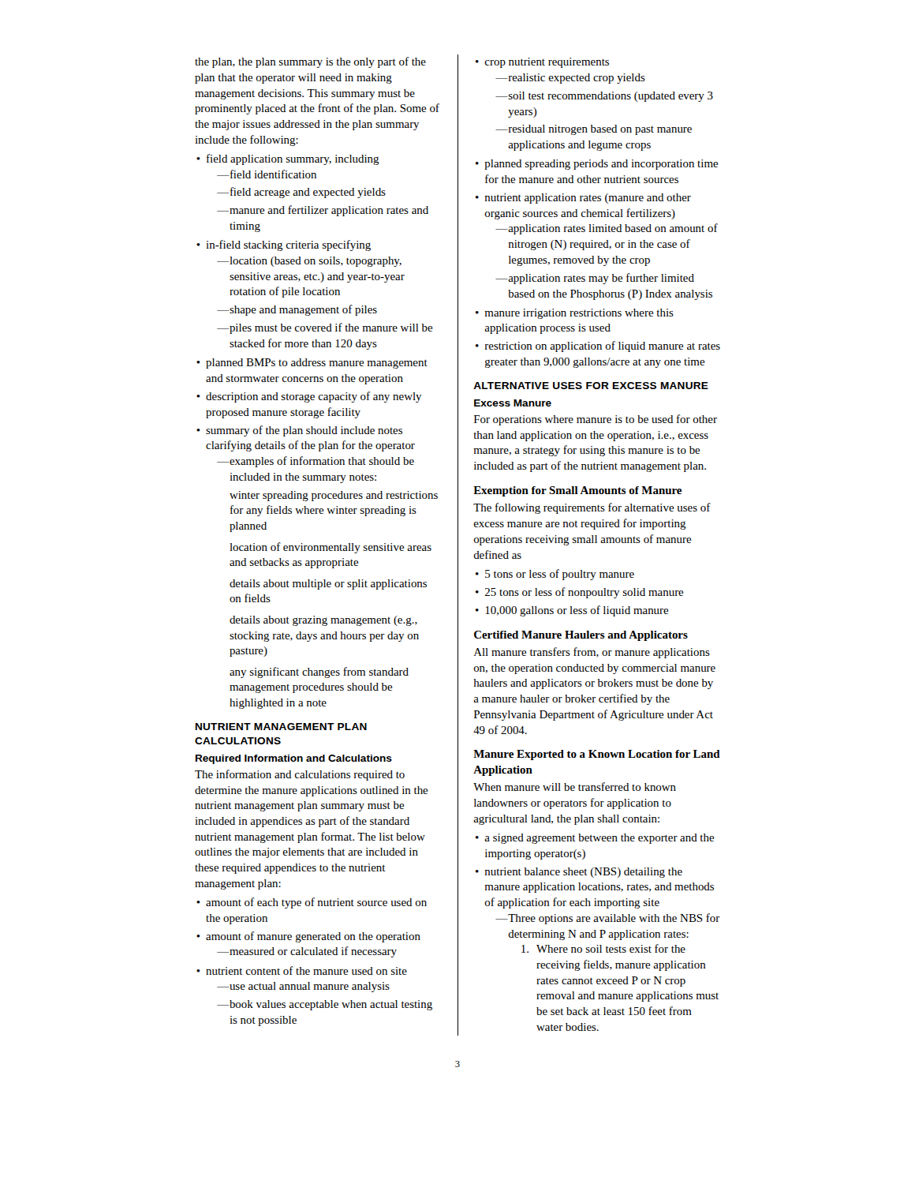the plan, the plan summary is the only part of the plan that the operator will need in making management decisions. This summary must be prominently placed at the front of the plan. Some of the major issues addressed in the plan summary include the following:
field application summary, including
field identification
field acreage and expected yields
manure and fertilizer application rates and timing
in-field stacking criteria specifying
location (based on soils, topography, sensitive areas, etc.) and year-to-year rotation of pile location
shape and management of piles
piles must be covered if the manure will be stacked for more than 120 days
planned BMPs to address manure management and stormwater concerns on the operation
description and storage capacity of any newly proposed manure storage facility
summary of the plan should include notes clarifying details of the plan for the operator
examples of information that should be included in the summary notes:
winter spreading procedures and restrictions for any fields where winter spreading is planned
location of environmentally sensitive areas and setbacks as appropriate
details about multiple or split applications on fields
details about grazing management (e.g., stocking rate, days and hours per day on pasture)
any significant changes from standard management procedures should be highlighted in a note
NUTRIENT MANAGEMENT PLAN CALCULATIONS
Required Information and Calculations
The information and calculations required to determine the manure applications outlined in the nutrient management plan summary must be included in appendices as part of the standard nutrient management plan format. The list below outlines the major elements that are included in these required appendices to the nutrient management plan:
amount of each type of nutrient source used on the operation
amount of manure generated on the operation
measured or calculated if necessary
nutrient content of the manure used on site
use actual annual manure analysis
book values acceptable when actual testing is not possible
crop nutrient requirements
realistic expected crop yields
soil test recommendations (updated every 3 years)
residual nitrogen based on past manure applications and legume crops
planned spreading periods and incorporation time for the manure and other nutrient sources
nutrient application rates (manure and other organic sources and chemical fertilizers)
application rates limited based on amount of nitrogen (N) required, or in the case of legumes, removed by the crop
application rates may be further limited based on the Phosphorus (P) Index analysis
manure irrigation restrictions where this application process is used
restriction on application of liquid manure at rates greater than 9,000 gallons/acre at any one time
ALTERNATIVE USES FOR EXCESS MANURE
Excess Manure
For operations where manure is to be used for other than land application on the operation, i.e., excess manure, a strategy for using this manure is to be included as part of the nutrient management plan.
Exemption for Small Amounts of Manure
The following requirements for alternative uses of excess manure are not required for importing operations receiving small amounts of manure defined as
5 tons or less of poultry manure
25 tons or less of nonpoultry solid manure
10,000 gallons or less of liquid manure
Certified Manure Haulers and Applicators
All manure transfers from, or manure applications on, the operation conducted by commercial manure haulers and applicators or brokers must be done by a manure hauler or broker certified by the Pennsylvania Department of Agriculture under Act 49 of 2004.
Manure Exported to a Known Location for Land Application
When manure will be transferred to known landowners or operators for application to agricultural land, the plan shall contain:
a signed agreement between the exporter and the importing operator(s)
nutrient balance sheet (NBS) detailing the manure application locations, rates, and methods of application for each importing site
Three options are available with the NBS for determining N and P application rates:
1. Where no soil tests exist for the receiving fields, manure application rates cannot exceed P or N crop removal and manure applications must be set back at least 150 feet from water bodies.
3